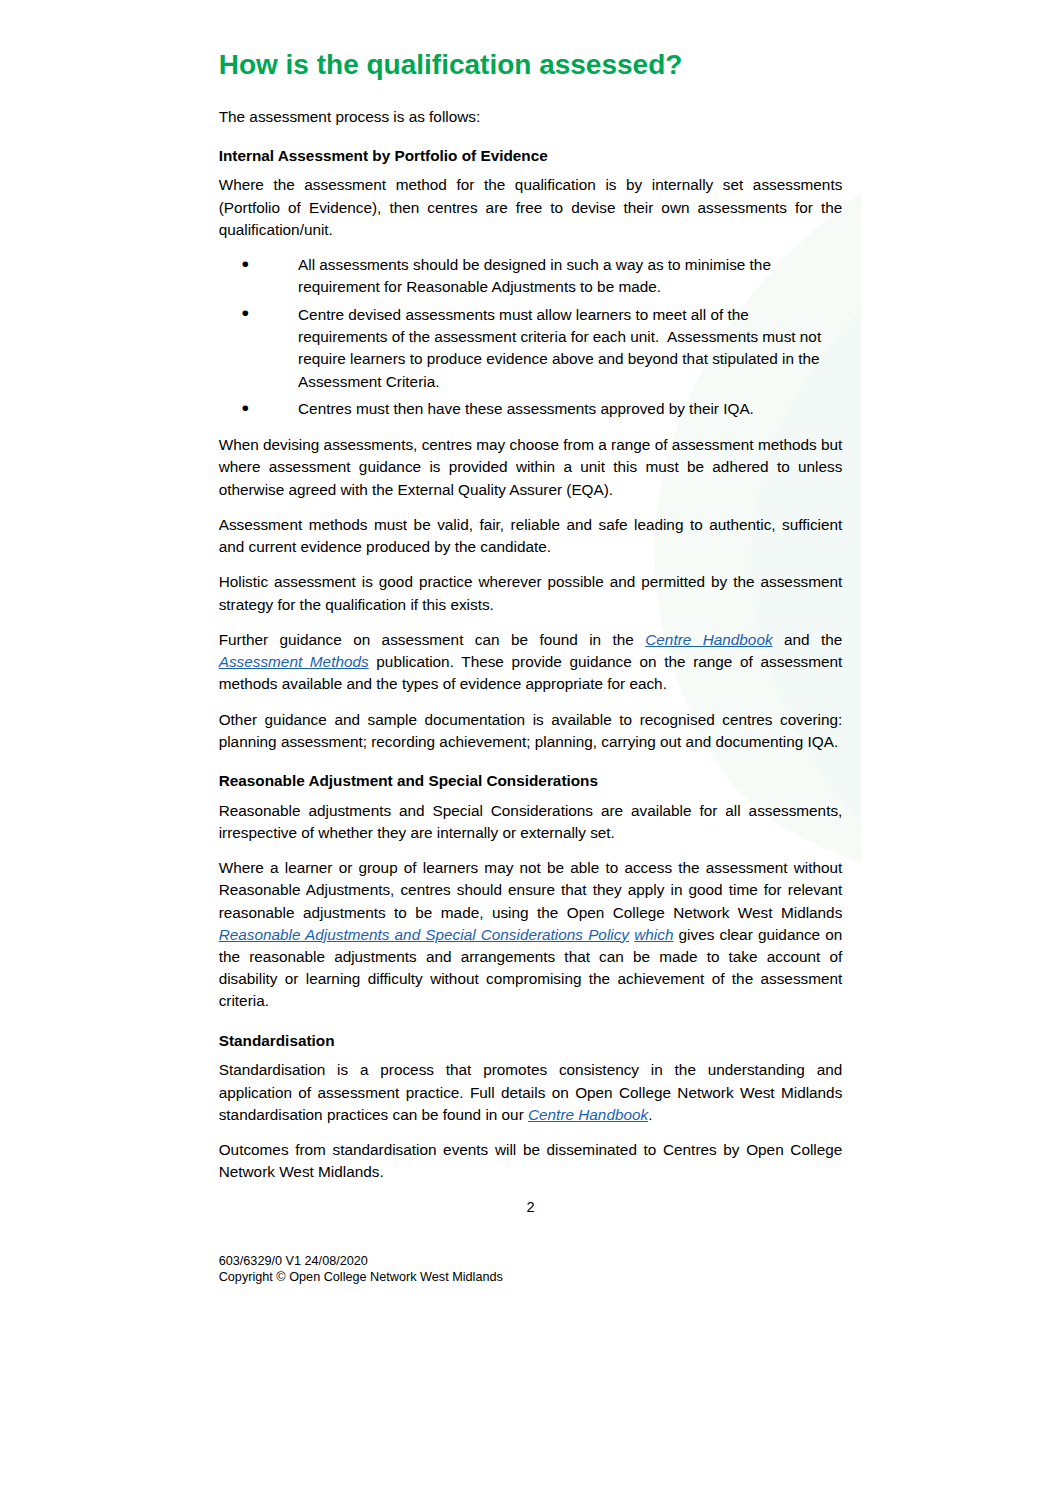How is the qualification assessed?
The assessment process is as follows:
Internal Assessment by Portfolio of Evidence
Where the assessment method for the qualification is by internally set assessments (Portfolio of Evidence), then centres are free to devise their own assessments for the qualification/unit.
All assessments should be designed in such a way as to minimise the requirement for Reasonable Adjustments to be made.
Centre devised assessments must allow learners to meet all of the requirements of the assessment criteria for each unit. Assessments must not require learners to produce evidence above and beyond that stipulated in the Assessment Criteria.
Centres must then have these assessments approved by their IQA.
When devising assessments, centres may choose from a range of assessment methods but where assessment guidance is provided within a unit this must be adhered to unless otherwise agreed with the External Quality Assurer (EQA).
Assessment methods must be valid, fair, reliable and safe leading to authentic, sufficient and current evidence produced by the candidate.
Holistic assessment is good practice wherever possible and permitted by the assessment strategy for the qualification if this exists.
Further guidance on assessment can be found in the Centre Handbook and the Assessment Methods publication. These provide guidance on the range of assessment methods available and the types of evidence appropriate for each.
Other guidance and sample documentation is available to recognised centres covering: planning assessment; recording achievement; planning, carrying out and documenting IQA.
Reasonable Adjustment and Special Considerations
Reasonable adjustments and Special Considerations are available for all assessments, irrespective of whether they are internally or externally set.
Where a learner or group of learners may not be able to access the assessment without Reasonable Adjustments, centres should ensure that they apply in good time for relevant reasonable adjustments to be made, using the Open College Network West Midlands Reasonable Adjustments and Special Considerations Policy which gives clear guidance on the reasonable adjustments and arrangements that can be made to take account of disability or learning difficulty without compromising the achievement of the assessment criteria.
Standardisation
Standardisation is a process that promotes consistency in the understanding and application of assessment practice. Full details on Open College Network West Midlands standardisation practices can be found in our Centre Handbook.
Outcomes from standardisation events will be disseminated to Centres by Open College Network West Midlands.
2
603/6329/0 V1 24/08/2020
Copyright © Open College Network West Midlands